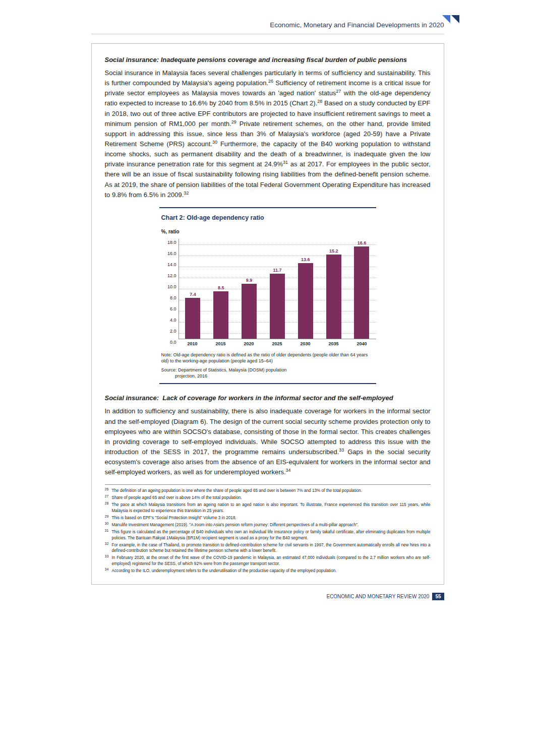Economic, Monetary and Financial Developments in 2020
Social insurance: Inadequate pensions coverage and increasing fiscal burden of public pensions
Social insurance in Malaysia faces several challenges particularly in terms of sufficiency and sustainability. This is further compounded by Malaysia's ageing population.26 Sufficiency of retirement income is a critical issue for private sector employees as Malaysia moves towards an 'aged nation' status27 with the old-age dependency ratio expected to increase to 16.6% by 2040 from 8.5% in 2015 (Chart 2).28 Based on a study conducted by EPF in 2018, two out of three active EPF contributors are projected to have insufficient retirement savings to meet a minimum pension of RM1,000 per month.29 Private retirement schemes, on the other hand, provide limited support in addressing this issue, since less than 3% of Malaysia's workforce (aged 20-59) have a Private Retirement Scheme (PRS) account.30 Furthermore, the capacity of the B40 working population to withstand income shocks, such as permanent disability and the death of a breadwinner, is inadequate given the low private insurance penetration rate for this segment at 24.9%31 as at 2017. For employees in the public sector, there will be an issue of fiscal sustainability following rising liabilities from the defined-benefit pension scheme. As at 2019, the share of pension liabilities of the total Federal Government Operating Expenditure has increased to 9.8% from 6.5% in 2009.32
Chart 2: Old-age dependency ratio
%, ratio
| 18.0 16.0 14.0 12.0 10.0 8.0 6.0 4.0 2.0 0.0 | 7.4 8.5 9.9 11.7 13.6 15.2 16.6 2010 2015 2020 2025 2030 2035 2040 |
Note: Old-age dependency ratio is defined as the ratio of older dependents (people older than 64 years old) to the working-age population (people aged 15–64)
Source: Department of Statistics, Malaysia (DOSM) population
projection, 2016
Social insurance: Lack of coverage for workers in the informal sector and the self-employed
In addition to sufficiency and sustainability, there is also inadequate coverage for workers in the informal sector and the self-employed (Diagram 6). The design of the current social security scheme provides protection only to employees who are within SOCSO's database, consisting of those in the formal sector. This creates challenges in providing coverage to self-employed individuals. While SOCSO attempted to address this issue with the introduction of the SESS in 2017, the programme remains undersubscribed.33 Gaps in the social security ecosystem's coverage also arises from the absence of an EIS-equivalent for workers in the informal sector and self-employed workers, as well as for underemployed workers.34
26 The definition of an ageing population is one where the share of people aged 65 and over is between 7% and 13% of the total population.
27 Share of people aged 65 and over is above 14% of the total population.
28 The pace at which Malaysia transitions from an ageing nation to an aged nation is also important. To illustrate, France experienced this transition over 115 years, while Malaysia is expected to experience this transition in 25 years.
29 This is based on EPF's "Social Protection Insight" Volume 3 in 2018.
30 Manulife Investment Management (2019). "A zoom into Asia's pension reform journey: Different perspectives of a multi-pillar approach".
31 This figure is calculated as the percentage of B40 individuals who own an individual life insurance policy or family takaful certificate, after eliminating duplicates from multiple policies. The Bantuan Rakyat 1Malaysia (BR1M) recipient segment is used as a proxy for the B40 segment.
32 For example, in the case of Thailand, to promote transition to defined-contribution scheme for civil servants in 1997, the Government automatically enrolls all new hires into a defined-contribution scheme but retained the lifetime pension scheme with a lower benefit.
33 In February 2020, at the onset of the first wave of the COVID-19 pandemic in Malaysia, an estimated 47,000 individuals (compared to the 2.7 million workers who are self-employed) registered for the SESS, of which 92% were from the passenger transport sector.
34 According to the ILO, underemployment refers to the underutilisation of the productive capacity of the employed population.
ECONOMIC AND MONETARY REVIEW 202055